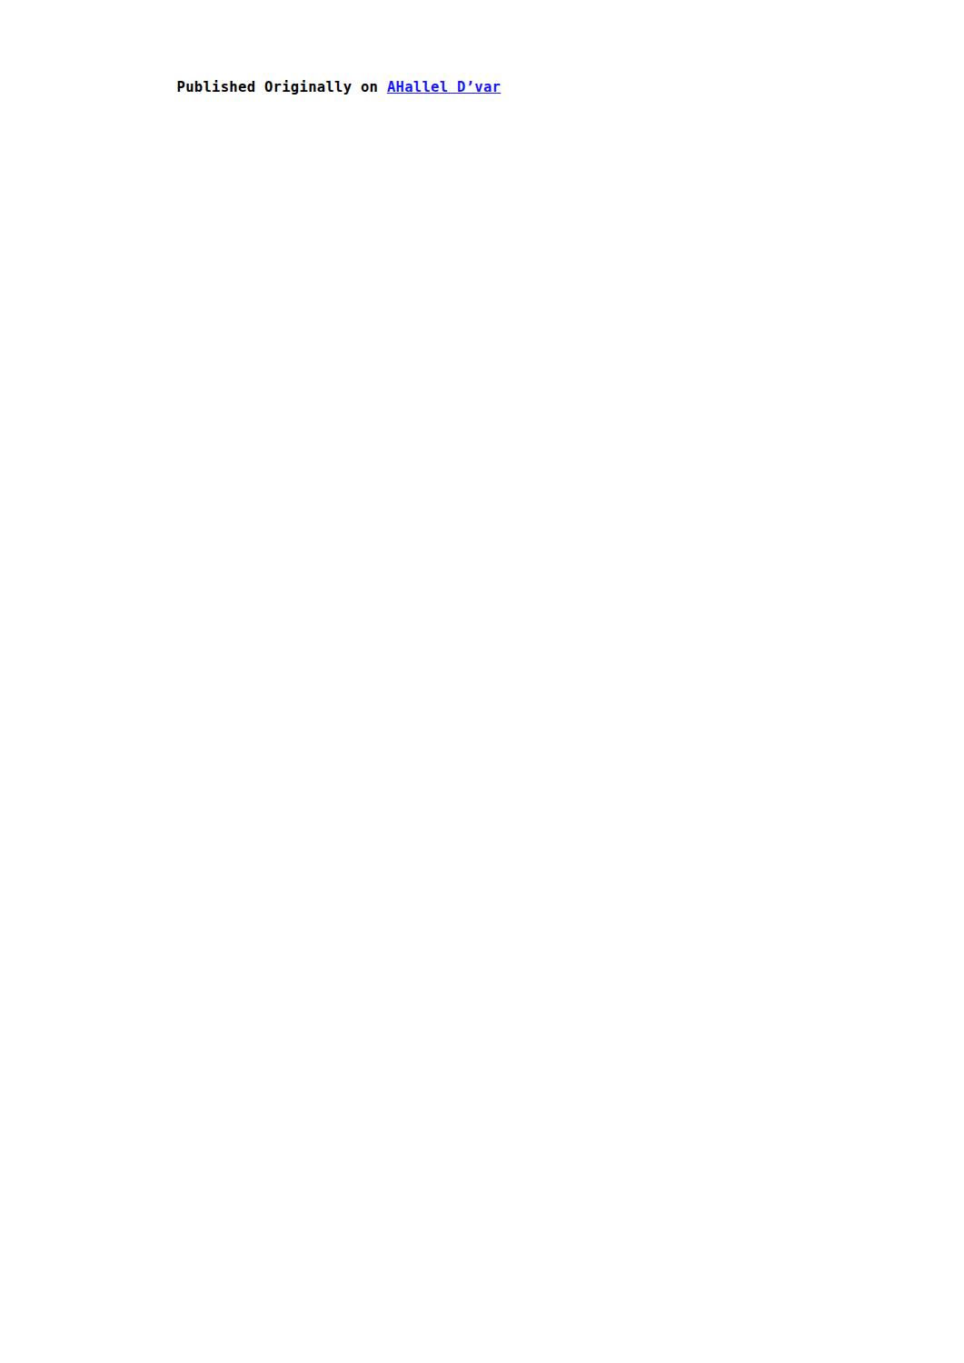Published Originally on AHallel D’var